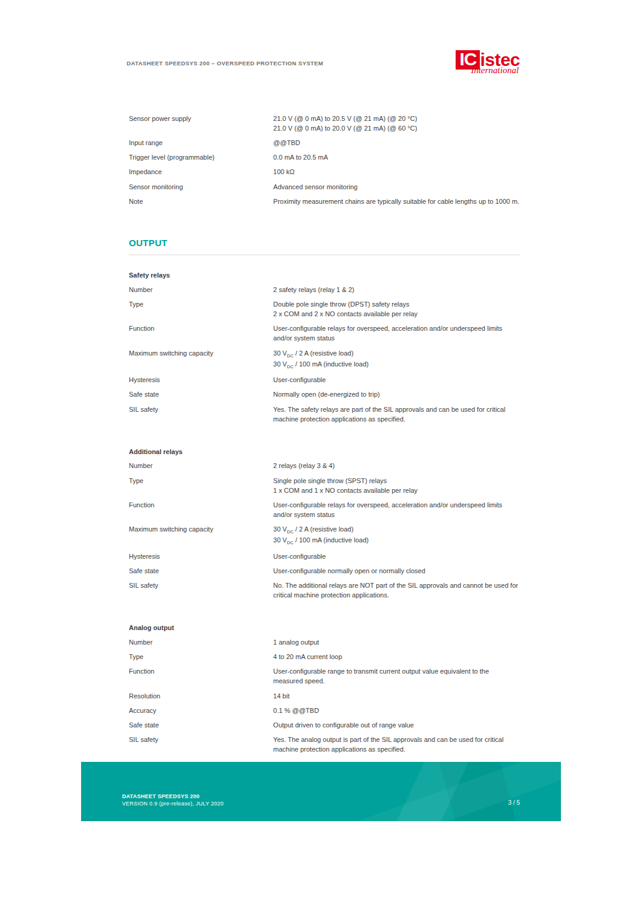DATASHEET SPEEDSYS 200 – OVERSPEED PROTECTION SYSTEM
IC istec International
| Sensor power supply | 21.0 V (@ 0 mA) to 20.5 V (@ 21 mA) (@ 20 °C) 21.0 V (@ 0 mA) to 20.0 V (@ 21 mA) (@ 60 °C) |
| Input range | @@TBD |
| Trigger level (programmable) | 0.0 mA to 20.5 mA |
| Impedance | 100 kΩ |
| Sensor monitoring | Advanced sensor monitoring |
| Note | Proximity measurement chains are typically suitable for cable lengths up to 1000 m. |
Output
Safety relays
| Number | 2 safety relays (relay 1 & 2) |
| Type | Double pole single throw (DPST) safety relays 2 x COM and 2 x NO contacts available per relay |
| Function | User-configurable relays for overspeed, acceleration and/or underspeed limits and/or system status |
| Maximum switching capacity | 30 V DC / 2 A (resistive load) 30 V DC / 100 mA (inductive load) |
| Hysteresis | User-configurable |
| Safe state | Normally open (de-energized to trip) |
| SIL safety | Yes. The safety relays are part of the SIL approvals and can be used for critical machine protection applications as specified. |
Additional relays
| Number | 2 relays (relay 3 & 4) |
| Type | Single pole single throw (SPST) relays 1 x COM and 1 x NO contacts available per relay |
| Function | User-configurable relays for overspeed, acceleration and/or underspeed limits and/or system status |
| Maximum switching capacity | 30 V DC / 2 A (resistive load) 30 V DC / 100 mA (inductive load) |
| Hysteresis | User-configurable |
| Safe state | User-configurable normally open or normally closed |
| SIL safety | No. The additional relays are NOT part of the SIL approvals and cannot be used for critical machine protection applications. |
Analog output
| Number | 1 analog output |
| Type | 4 to 20 mA current loop |
| Function | User-configurable range to transmit current output value equivalent to the measured speed. |
| Resolution | 14 bit |
| Accuracy | 0.1 % @@TBD |
| Safe state | Output driven to configurable out of range value |
| SIL safety | Yes. The analog output is part of the SIL approvals and can be used for critical machine protection applications as specified. |
DATASHEET SPEEDSYS 200
VERSION 0.9 (pre-release), JULY 2020
3 / 5